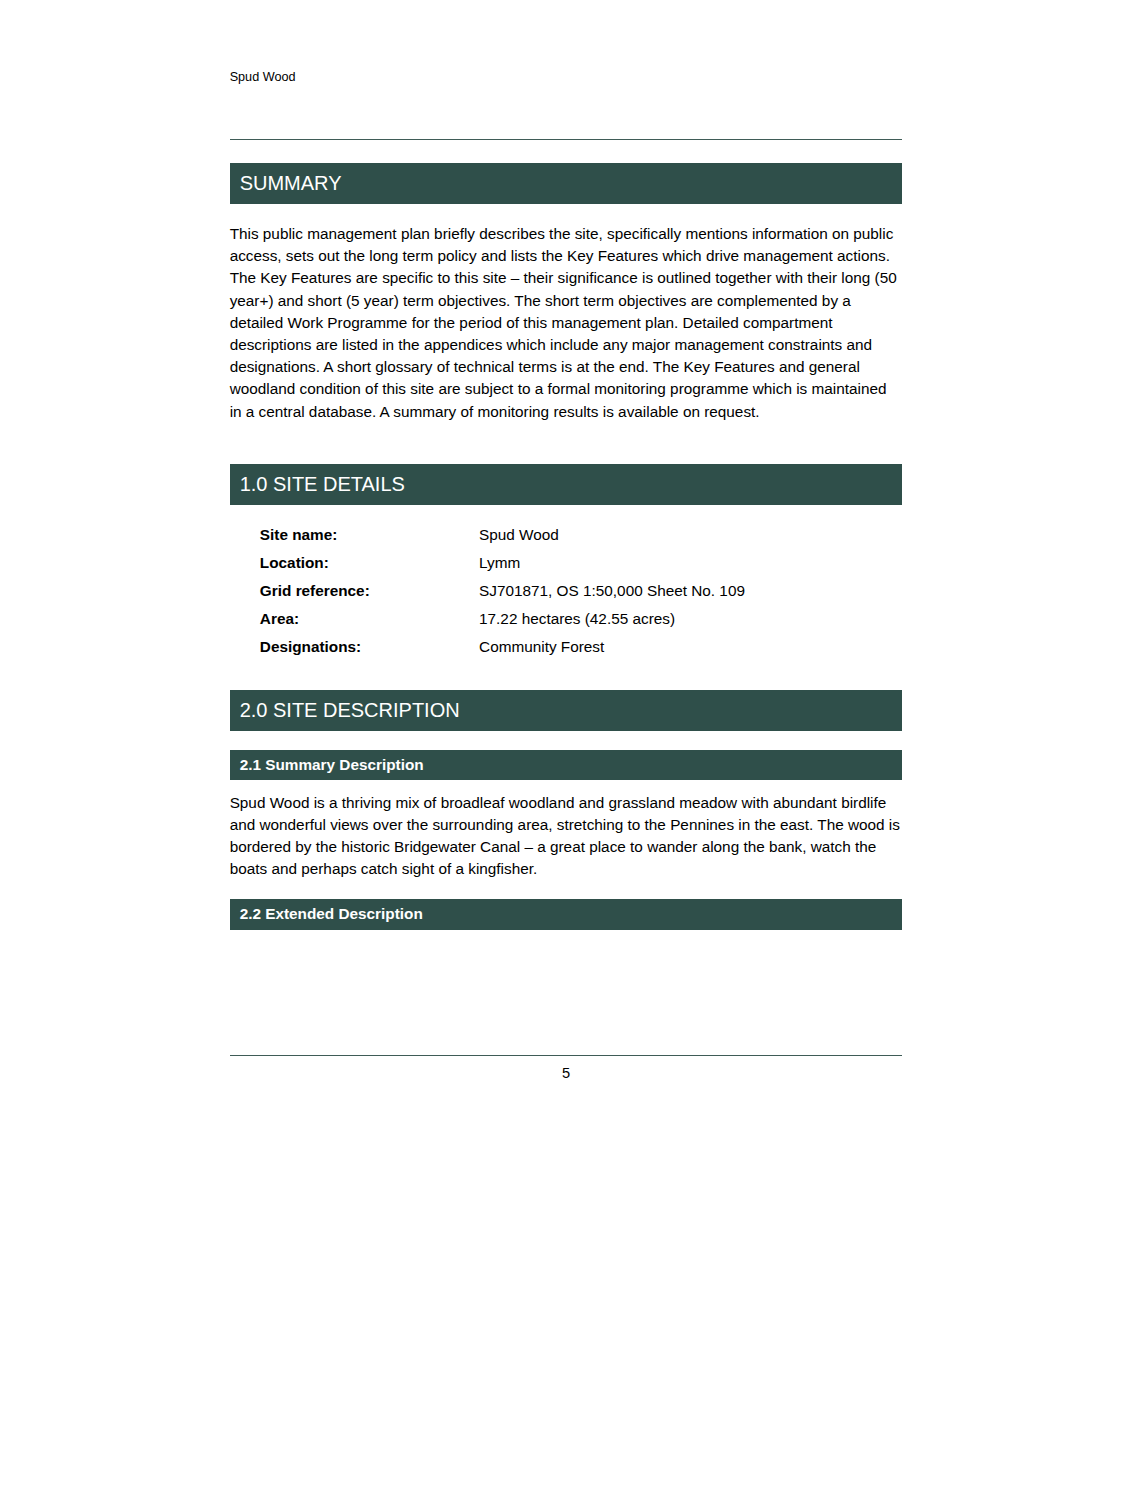Spud Wood
SUMMARY
This public management plan briefly describes the site, specifically mentions information on public access, sets out the long term policy and lists the Key Features which drive management actions. The Key Features are specific to this site – their significance is outlined together with their long (50 year+) and short (5 year) term objectives. The short term objectives are complemented by a detailed Work Programme for the period of this management plan. Detailed compartment descriptions are listed in the appendices which include any major management constraints and designations. A short glossary of technical terms is at the end. The Key Features and general woodland condition of this site are subject to a formal monitoring programme which is maintained in a central database. A summary of monitoring results is available on request.
1.0 SITE DETAILS
| Site name: | Spud Wood |
| Location: | Lymm |
| Grid reference: | SJ701871, OS 1:50,000 Sheet No. 109 |
| Area: | 17.22 hectares (42.55 acres) |
| Designations: | Community Forest |
2.0 SITE DESCRIPTION
2.1 Summary Description
Spud Wood is a thriving mix of broadleaf woodland and grassland meadow with abundant birdlife and wonderful views over the surrounding area, stretching to the Pennines in the east. The wood is bordered by the historic Bridgewater Canal – a great place to wander along the bank, watch the boats and perhaps catch sight of a kingfisher.
2.2 Extended Description
5